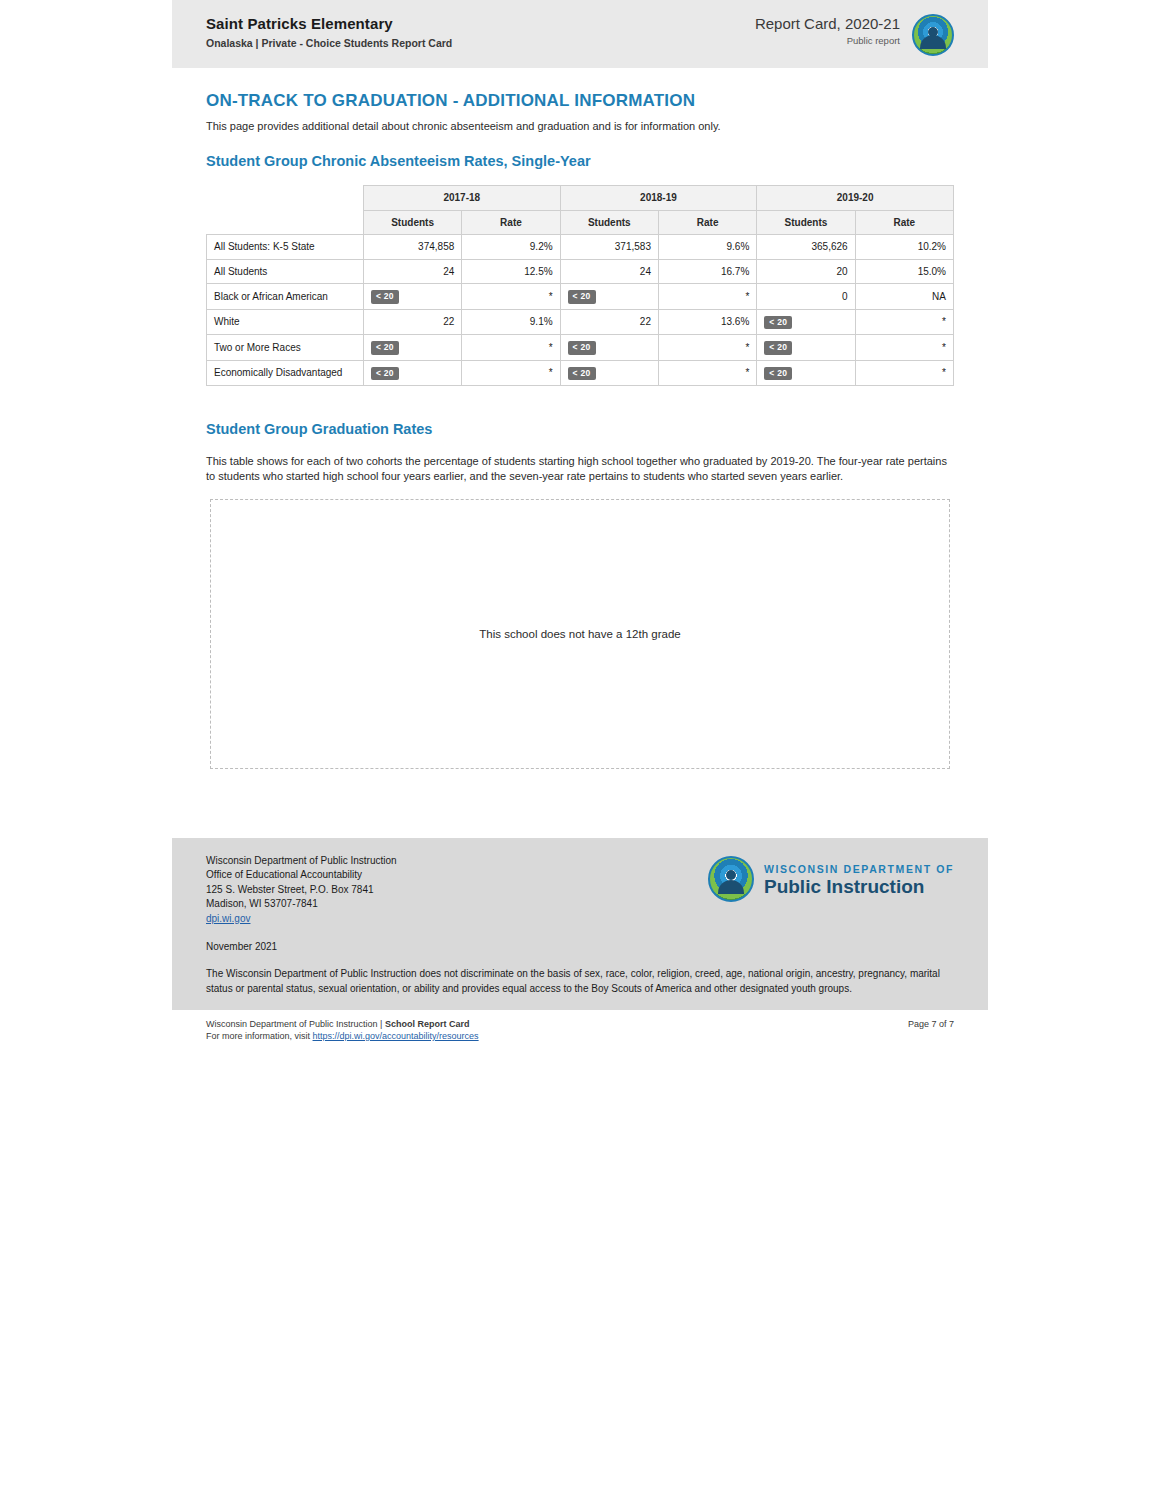Saint Patricks Elementary
Onalaska | Private - Choice Students Report Card
Report Card, 2020-21
Public report
ON-TRACK TO GRADUATION - ADDITIONAL INFORMATION
This page provides additional detail about chronic absenteeism and graduation and is for information only.
Student Group Chronic Absenteeism Rates, Single-Year
| | 2017-18 | 2018-19 | 2019-20 |
| --- | --- | --- | --- |
| Students | Rate | Students | Rate | Students | Rate |
| All Students: K-5 State | 374,858 | 9.2% | 371,583 | 9.6% | 365,626 | 10.2% |
| All Students | 24 | 12.5% | 24 | 16.7% | 20 | 15.0% |
| Black or African American | < 20 | * | < 20 | * | 0 | NA |
| White | 22 | 9.1% | 22 | 13.6% | < 20 | * |
| Two or More Races | < 20 | * | < 20 | * | < 20 | * |
| Economically Disadvantaged | < 20 | * | < 20 | * | < 20 | * |
Student Group Graduation Rates
This table shows for each of two cohorts the percentage of students starting high school together who graduated by 2019-20. The four-year rate pertains to students who started high school four years earlier, and the seven-year rate pertains to students who started seven years earlier.
This school does not have a 12th grade
Wisconsin Department of Public Instruction
Office of Educational Accountability
125 S. Webster Street, P.O. Box 7841
Madison, WI 53707-7841
dpi.wi.gov
Wisconsin Department of
Public Instruction
November 2021
The Wisconsin Department of Public Instruction does not discriminate on the basis of sex, race, color, religion, creed, age, national origin, ancestry, pregnancy, marital status or parental status, sexual orientation, or ability and provides equal access to the Boy Scouts of America and other designated youth groups.
Wisconsin Department of Public Instruction | School Report Card
For more information, visit https://dpi.wi.gov/accountability/resources
Page 7 of 7